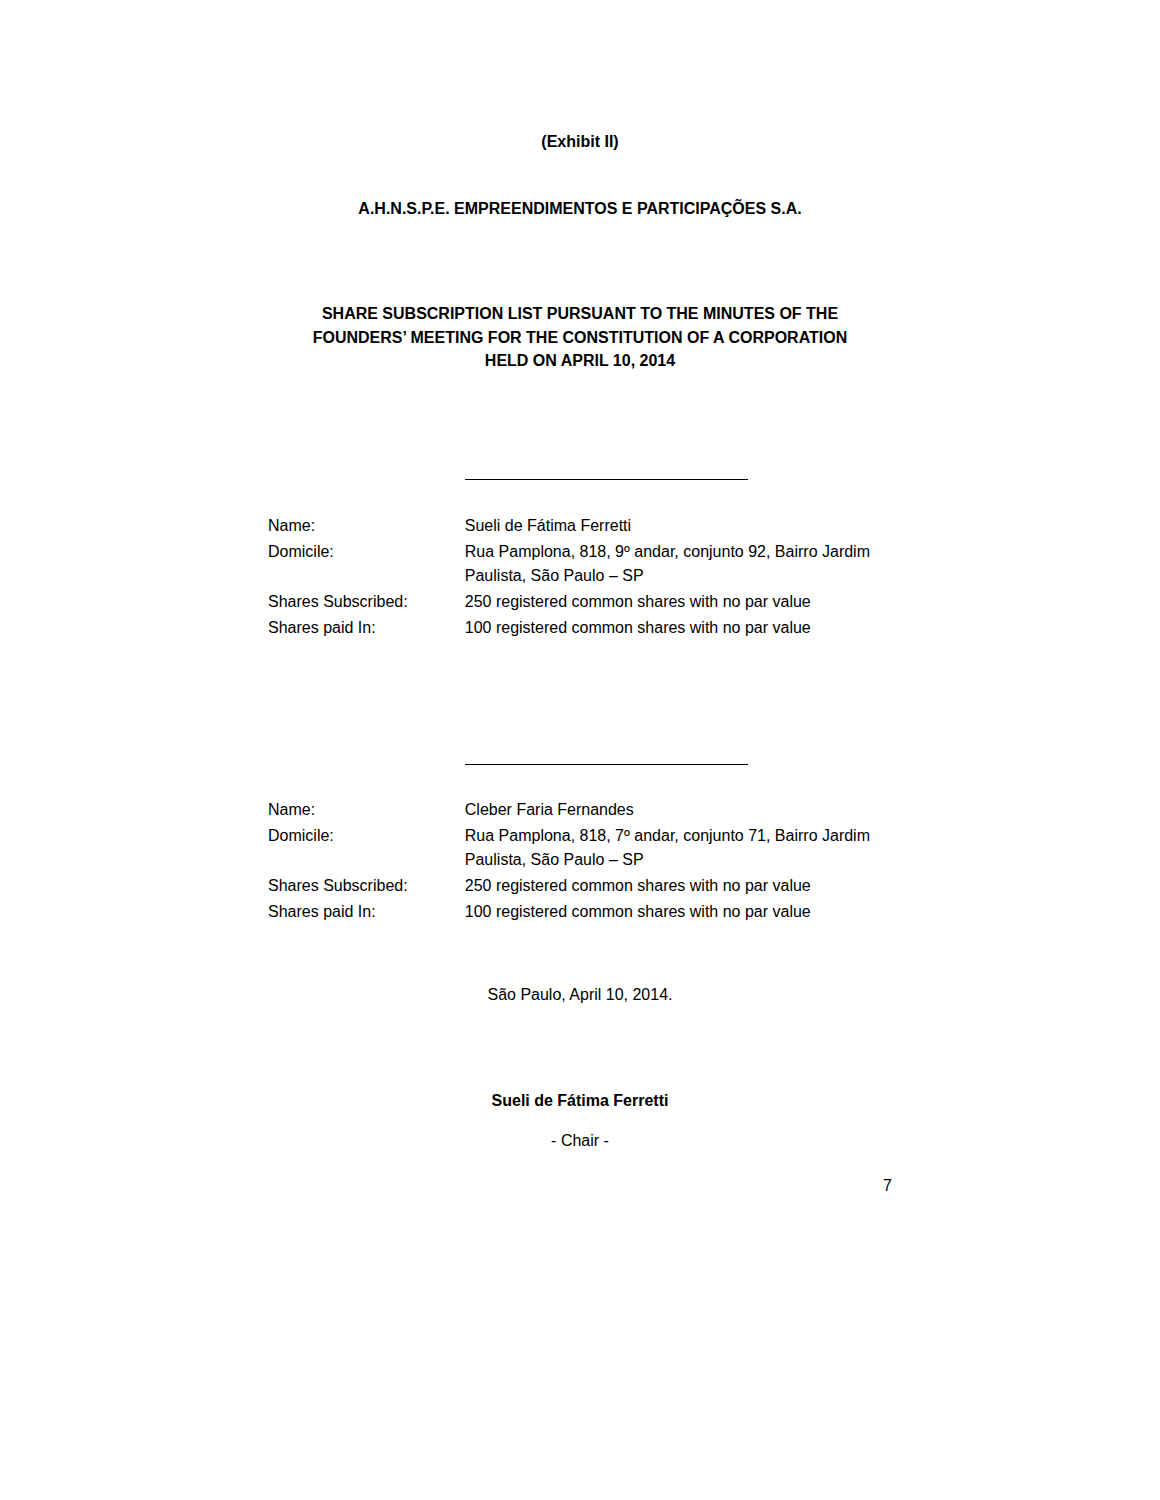(Exhibit II)
A.H.N.S.P.E. EMPREENDIMENTOS E PARTICIPAÇÕES S.A.
SHARE SUBSCRIPTION LIST PURSUANT TO THE MINUTES OF THE FOUNDERS’ MEETING FOR THE CONSTITUTION OF A CORPORATION HELD ON APRIL 10, 2014
| Name: | Sueli de Fátima Ferretti |
| Domicile: | Rua Pamplona, 818, 9º andar, conjunto 92, Bairro Jardim Paulista, São Paulo – SP |
| Shares Subscribed: | 250 registered common shares with no par value |
| Shares paid In: | 100 registered common shares with no par value |
| Name: | Cleber Faria Fernandes |
| Domicile: | Rua Pamplona, 818, 7º andar, conjunto 71, Bairro Jardim Paulista, São Paulo – SP |
| Shares Subscribed: | 250 registered common shares with no par value |
| Shares paid In: | 100 registered common shares with no par value |
São Paulo, April 10, 2014.
Sueli de Fátima Ferretti
- Chair -
7